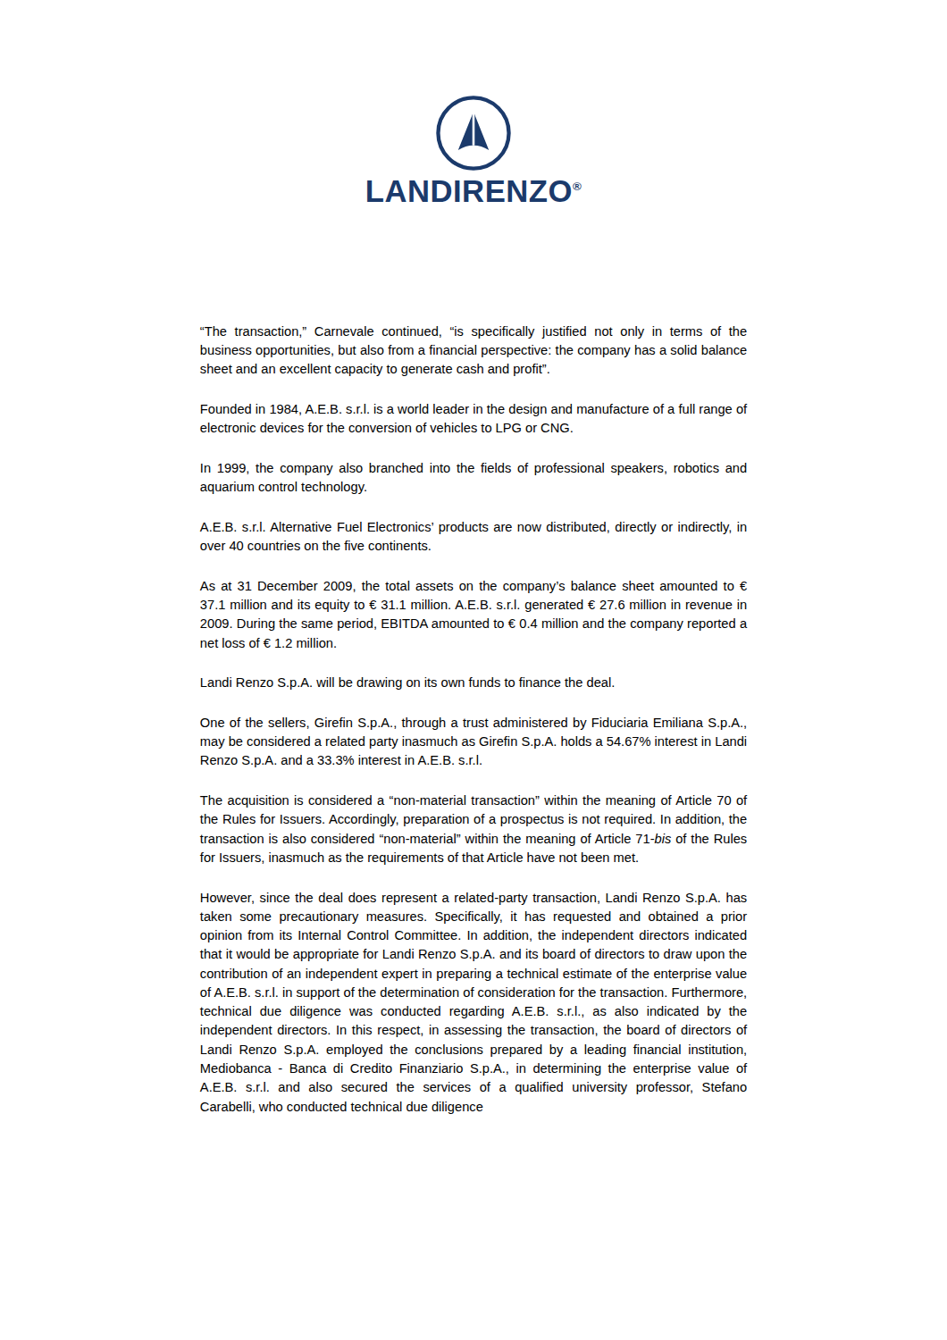LANDIRENZO®
“The transaction,” Carnevale continued, “is specifically justified not only in terms of the business opportunities, but also from a financial perspective: the company has a solid balance sheet and an excellent capacity to generate cash and profit”.
Founded in 1984, A.E.B. s.r.l. is a world leader in the design and manufacture of a full range of electronic devices for the conversion of vehicles to LPG or CNG.
In 1999, the company also branched into the fields of professional speakers, robotics and aquarium control technology.
A.E.B. s.r.l. Alternative Fuel Electronics’ products are now distributed, directly or indirectly, in over 40 countries on the five continents.
As at 31 December 2009, the total assets on the company’s balance sheet amounted to € 37.1 million and its equity to € 31.1 million. A.E.B. s.r.l. generated € 27.6 million in revenue in 2009. During the same period, EBITDA amounted to € 0.4 million and the company reported a net loss of € 1.2 million.
Landi Renzo S.p.A. will be drawing on its own funds to finance the deal.
One of the sellers, Girefin S.p.A., through a trust administered by Fiduciaria Emiliana S.p.A., may be considered a related party inasmuch as Girefin S.p.A. holds a 54.67% interest in Landi Renzo S.p.A. and a 33.3% interest in A.E.B. s.r.l.
The acquisition is considered a “non-material transaction” within the meaning of Article 70 of the Rules for Issuers. Accordingly, preparation of a prospectus is not required. In addition, the transaction is also considered “non-material” within the meaning of Article 71-bis of the Rules for Issuers, inasmuch as the requirements of that Article have not been met.
However, since the deal does represent a related-party transaction, Landi Renzo S.p.A. has taken some precautionary measures. Specifically, it has requested and obtained a prior opinion from its Internal Control Committee. In addition, the independent directors indicated that it would be appropriate for Landi Renzo S.p.A. and its board of directors to draw upon the contribution of an independent expert in preparing a technical estimate of the enterprise value of A.E.B. s.r.l. in support of the determination of consideration for the transaction. Furthermore, technical due diligence was conducted regarding A.E.B. s.r.l., as also indicated by the independent directors. In this respect, in assessing the transaction, the board of directors of Landi Renzo S.p.A. employed the conclusions prepared by a leading financial institution, Mediobanca - Banca di Credito Finanziario S.p.A., in determining the enterprise value of A.E.B. s.r.l. and also secured the services of a qualified university professor, Stefano Carabelli, who conducted technical due diligence